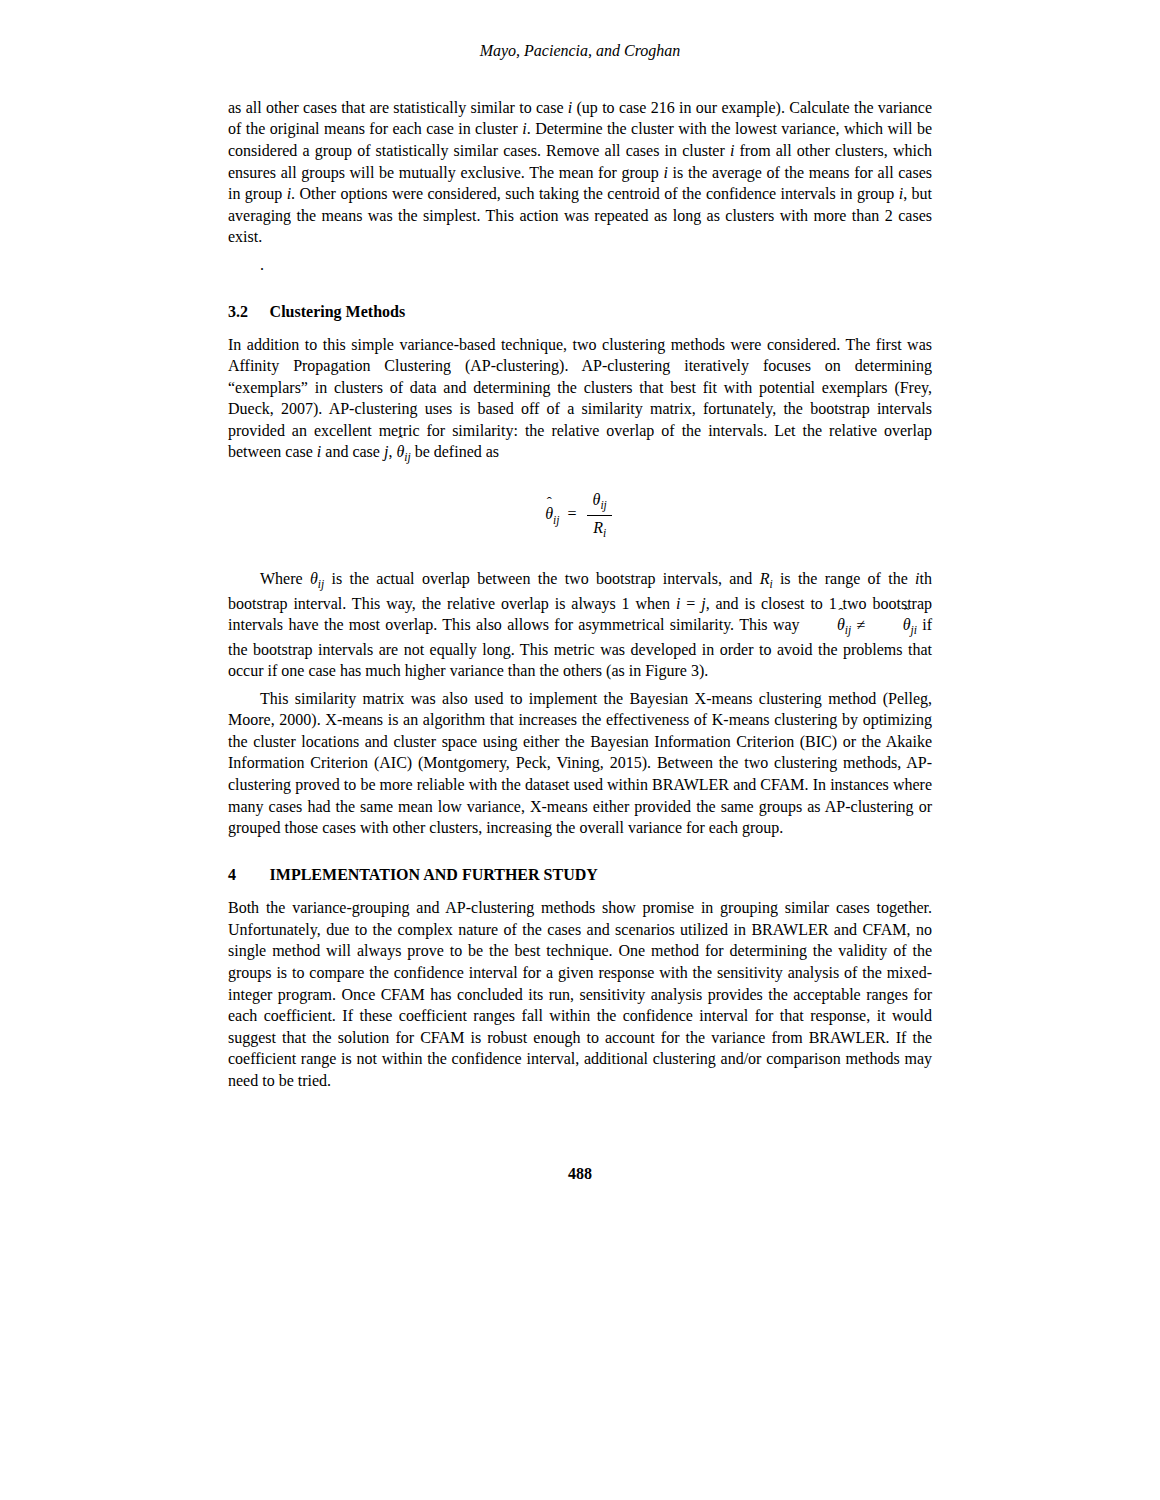Mayo, Paciencia, and Croghan
as all other cases that are statistically similar to case i (up to case 216 in our example). Calculate the variance of the original means for each case in cluster i. Determine the cluster with the lowest variance, which will be considered a group of statistically similar cases. Remove all cases in cluster i from all other clusters, which ensures all groups will be mutually exclusive. The mean for group i is the average of the means for all cases in group i. Other options were considered, such taking the centroid of the confidence intervals in group i, but averaging the means was the simplest. This action was repeated as long as clusters with more than 2 cases exist.
.
3.2 Clustering Methods
In addition to this simple variance-based technique, two clustering methods were considered. The first was Affinity Propagation Clustering (AP-clustering). AP-clustering iteratively focuses on determining “exemplars” in clusters of data and determining the clusters that best fit with potential exemplars (Frey, Dueck, 2007). AP-clustering uses is based off of a similarity matrix, fortunately, the bootstrap intervals provided an excellent metric for similarity: the relative overlap of the intervals. Let the relative overlap between case i and case j, θij be defined as
θij = θij Ri
Where θij is the actual overlap between the two bootstrap intervals, and Ri is the range of the ith bootstrap interval. This way, the relative overlap is always 1 when i = j, and is closest to 1 two bootstrap intervals have the most overlap. This also allows for asymmetrical similarity. This way θij ≠ θji if the bootstrap intervals are not equally long. This metric was developed in order to avoid the problems that occur if one case has much higher variance than the others (as in Figure 3).
This similarity matrix was also used to implement the Bayesian X-means clustering method (Pelleg, Moore, 2000). X-means is an algorithm that increases the effectiveness of K-means clustering by optimizing the cluster locations and cluster space using either the Bayesian Information Criterion (BIC) or the Akaike Information Criterion (AIC) (Montgomery, Peck, Vining, 2015). Between the two clustering methods, AP-clustering proved to be more reliable with the dataset used within BRAWLER and CFAM. In instances where many cases had the same mean low variance, X-means either provided the same groups as AP-clustering or grouped those cases with other clusters, increasing the overall variance for each group.
4 IMPLEMENTATION AND FURTHER STUDY
Both the variance-grouping and AP-clustering methods show promise in grouping similar cases together. Unfortunately, due to the complex nature of the cases and scenarios utilized in BRAWLER and CFAM, no single method will always prove to be the best technique. One method for determining the validity of the groups is to compare the confidence interval for a given response with the sensitivity analysis of the mixed-integer program. Once CFAM has concluded its run, sensitivity analysis provides the acceptable ranges for each coefficient. If these coefficient ranges fall within the confidence interval for that response, it would suggest that the solution for CFAM is robust enough to account for the variance from BRAWLER. If the coefficient range is not within the confidence interval, additional clustering and/or comparison methods may need to be tried.
488